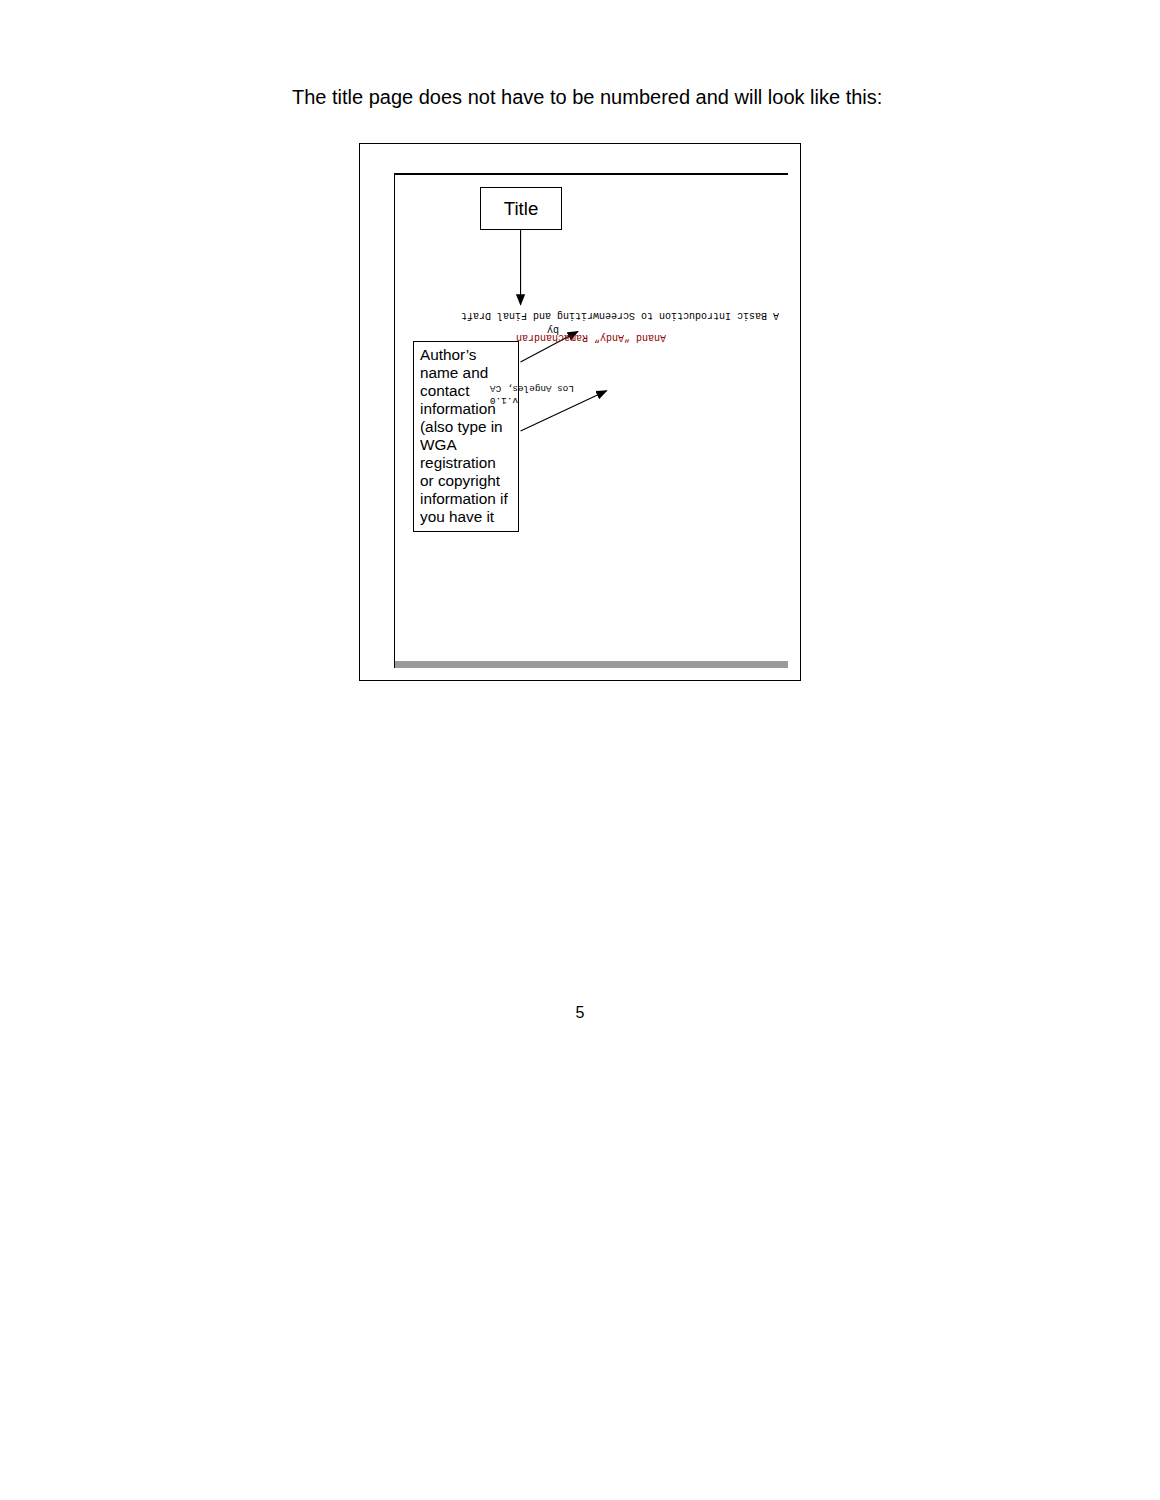The title page does not have to be numbered and will look like this:
Title
Author’s name and contact information (also type in WGA registration or copyright information if you have it
A Basic Introduction to Screenwriting and Final Draft
by
Anand “Andy” Ramachandran
Los Angeles, CA
v.1.0
5